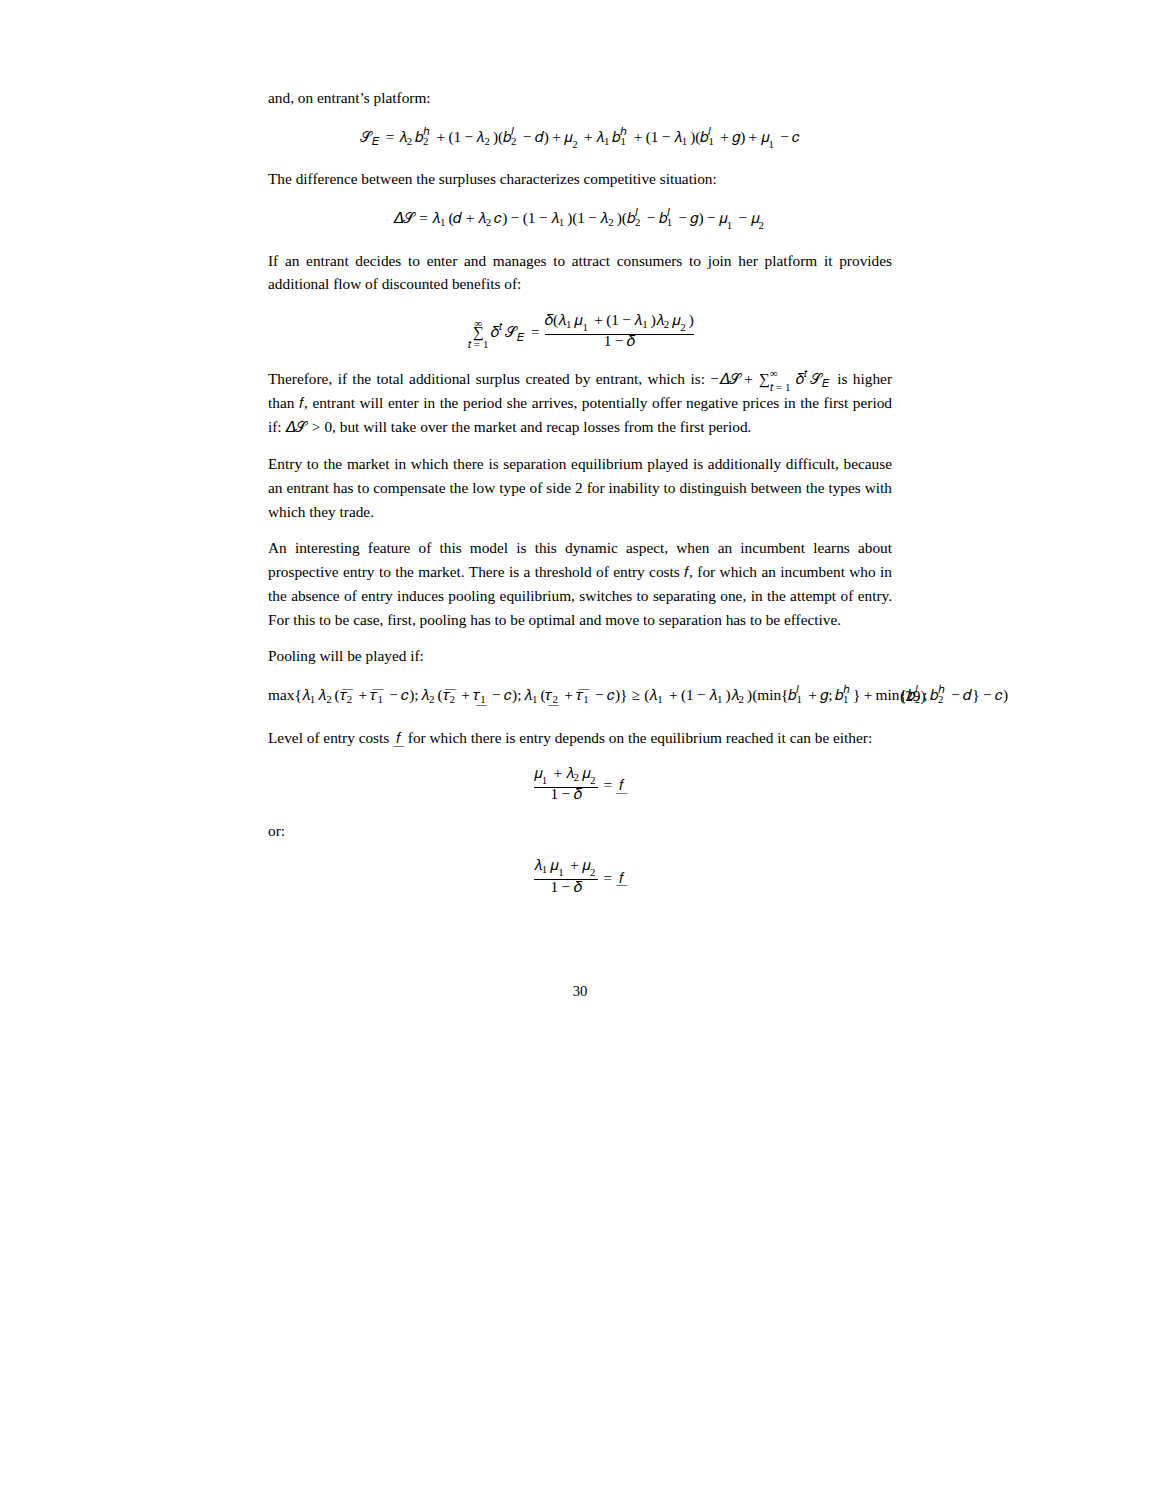and, on entrant’s platform:
𝒮E = λ2 b2h + (1−λ2) (b2l−d) + μ2 + λ1 b1h + (1−λ1) (b1l+g) + μ1 − c
The difference between the surpluses characterizes competitive situation:
Δ𝒮 = λ1 (d+λ2c) − (1−λ1) (1−λ2) ( b2l − b1l − g ) − μ1 − μ2
If an entrant decides to enter and manages to attract consumers to join her platform it provides additional flow of discounted benefits of:
∑ t=1 ∞ δt 𝒮E = δ ( λ1μ1 + (1−λ1) λ2μ2 ) 1−δ
Therefore, if the total additional surplus created by entrant, which is: −Δ𝒮 + ∑t=1∞ δt 𝒮E is higher than f, entrant will enter in the period she arrives, potentially offer negative prices in the first period if: Δ𝒮>0, but will take over the market and recap losses from the first period.
Entry to the market in which there is separation equilibrium played is additionally difficult, because an entrant has to compensate the low type of side 2 for inability to distinguish between the types with which they trade.
An interesting feature of this model is this dynamic aspect, when an incumbent learns about prospective entry to the market. There is a threshold of entry costs f, for which an incumbent who in the absence of entry induces pooling equilibrium, switches to separating one, in the attempt of entry. For this to be case, first, pooling has to be optimal and move to separation has to be effective.
Pooling will be played if:
max { λ1λ2 ( τ2― + τ1― −c ) ; λ2 ( τ2― + τ1― −c ) ; λ1 ( τ2― + τ1― −c ) } ≥ ( λ1 + (1−λ1) λ2 ) ( min{b1l+g;b1h} + min{b2l;b2h−d} −c ) (29)
Level of entry costs f― for which there is entry depends on the equilibrium reached it can be either:
μ1 + λ2μ2 1−δ = f―
or:
λ1μ1 + μ2 1−δ = f―
30